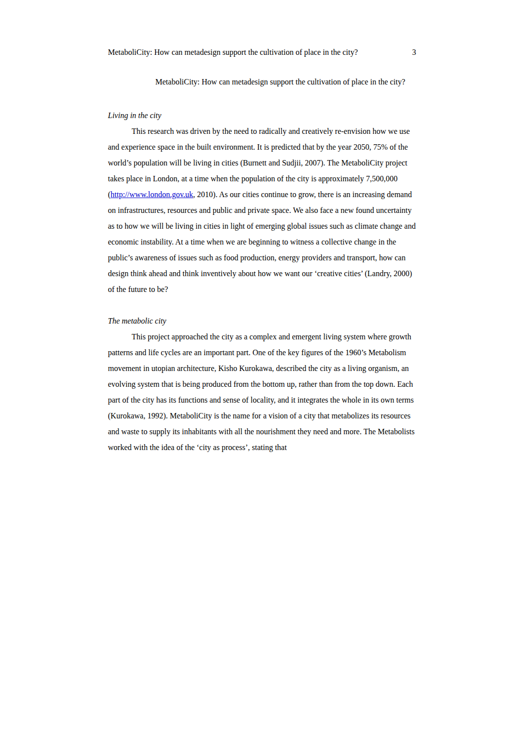MetaboliCity: How can metadesign support the cultivation of place in the city? 3
MetaboliCity: How can metadesign support the cultivation of place in the city?
Living in the city
This research was driven by the need to radically and creatively re-envision how we use and experience space in the built environment. It is predicted that by the year 2050, 75% of the world’s population will be living in cities (Burnett and Sudjii, 2007). The MetaboliCity project takes place in London, at a time when the population of the city is approximately 7,500,000 (http://www.london.gov.uk, 2010). As our cities continue to grow, there is an increasing demand on infrastructures, resources and public and private space. We also face a new found uncertainty as to how we will be living in cities in light of emerging global issues such as climate change and economic instability. At a time when we are beginning to witness a collective change in the public’s awareness of issues such as food production, energy providers and transport, how can design think ahead and think inventively about how we want our ‘creative cities’ (Landry, 2000) of the future to be?
The metabolic city
This project approached the city as a complex and emergent living system where growth patterns and life cycles are an important part. One of the key figures of the 1960’s Metabolism movement in utopian architecture, Kisho Kurokawa, described the city as a living organism, an evolving system that is being produced from the bottom up, rather than from the top down. Each part of the city has its functions and sense of locality, and it integrates the whole in its own terms (Kurokawa, 1992). MetaboliCity is the name for a vision of a city that metabolizes its resources and waste to supply its inhabitants with all the nourishment they need and more. The Metabolists worked with the idea of the ‘city as process’, stating that